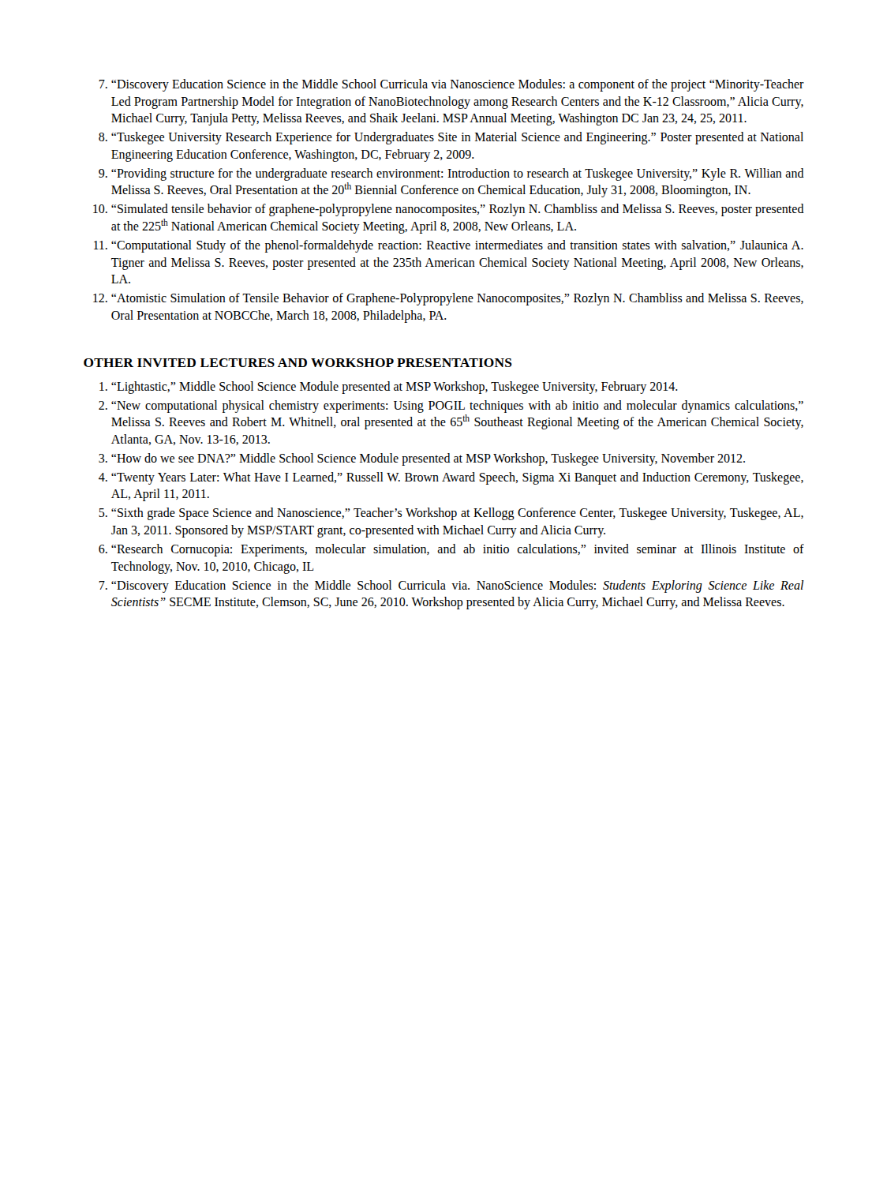“Discovery Education Science in the Middle School Curricula via Nanoscience Modules: a component of the project “Minority-Teacher Led Program Partnership Model for Integration of NanoBiotechnology among Research Centers and the K-12 Classroom,” Alicia Curry, Michael Curry, Tanjula Petty, Melissa Reeves, and Shaik Jeelani. MSP Annual Meeting, Washington DC Jan 23, 24, 25, 2011.
“Tuskegee University Research Experience for Undergraduates Site in Material Science and Engineering.” Poster presented at National Engineering Education Conference, Washington, DC, February 2, 2009.
“Providing structure for the undergraduate research environment: Introduction to research at Tuskegee University,” Kyle R. Willian and Melissa S. Reeves, Oral Presentation at the 20th Biennial Conference on Chemical Education, July 31, 2008, Bloomington, IN.
“Simulated tensile behavior of graphene-polypropylene nanocomposites,” Rozlyn N. Chambliss and Melissa S. Reeves, poster presented at the 225th National American Chemical Society Meeting, April 8, 2008, New Orleans, LA.
“Computational Study of the phenol-formaldehyde reaction: Reactive intermediates and transition states with salvation,” Julaunica A. Tigner and Melissa S. Reeves, poster presented at the 235th American Chemical Society National Meeting, April 2008, New Orleans, LA.
“Atomistic Simulation of Tensile Behavior of Graphene-Polypropylene Nanocomposites,” Rozlyn N. Chambliss and Melissa S. Reeves, Oral Presentation at NOBCChe, March 18, 2008, Philadelpha, PA.
OTHER INVITED LECTURES AND WORKSHOP PRESENTATIONS
“Lightastic,” Middle School Science Module presented at MSP Workshop, Tuskegee University, February 2014.
“New computational physical chemistry experiments: Using POGIL techniques with ab initio and molecular dynamics calculations,” Melissa S. Reeves and Robert M. Whitnell, oral presented at the 65th Southeast Regional Meeting of the American Chemical Society, Atlanta, GA, Nov. 13-16, 2013.
“How do we see DNA?” Middle School Science Module presented at MSP Workshop, Tuskegee University, November 2012.
“Twenty Years Later: What Have I Learned,” Russell W. Brown Award Speech, Sigma Xi Banquet and Induction Ceremony, Tuskegee, AL, April 11, 2011.
“Sixth grade Space Science and Nanoscience,” Teacher’s Workshop at Kellogg Conference Center, Tuskegee University, Tuskegee, AL, Jan 3, 2011. Sponsored by MSP/START grant, co-presented with Michael Curry and Alicia Curry.
“Research Cornucopia: Experiments, molecular simulation, and ab initio calculations,” invited seminar at Illinois Institute of Technology, Nov. 10, 2010, Chicago, IL
“Discovery Education Science in the Middle School Curricula via. NanoScience Modules: Students Exploring Science Like Real Scientists” SECME Institute, Clemson, SC, June 26, 2010. Workshop presented by Alicia Curry, Michael Curry, and Melissa Reeves.